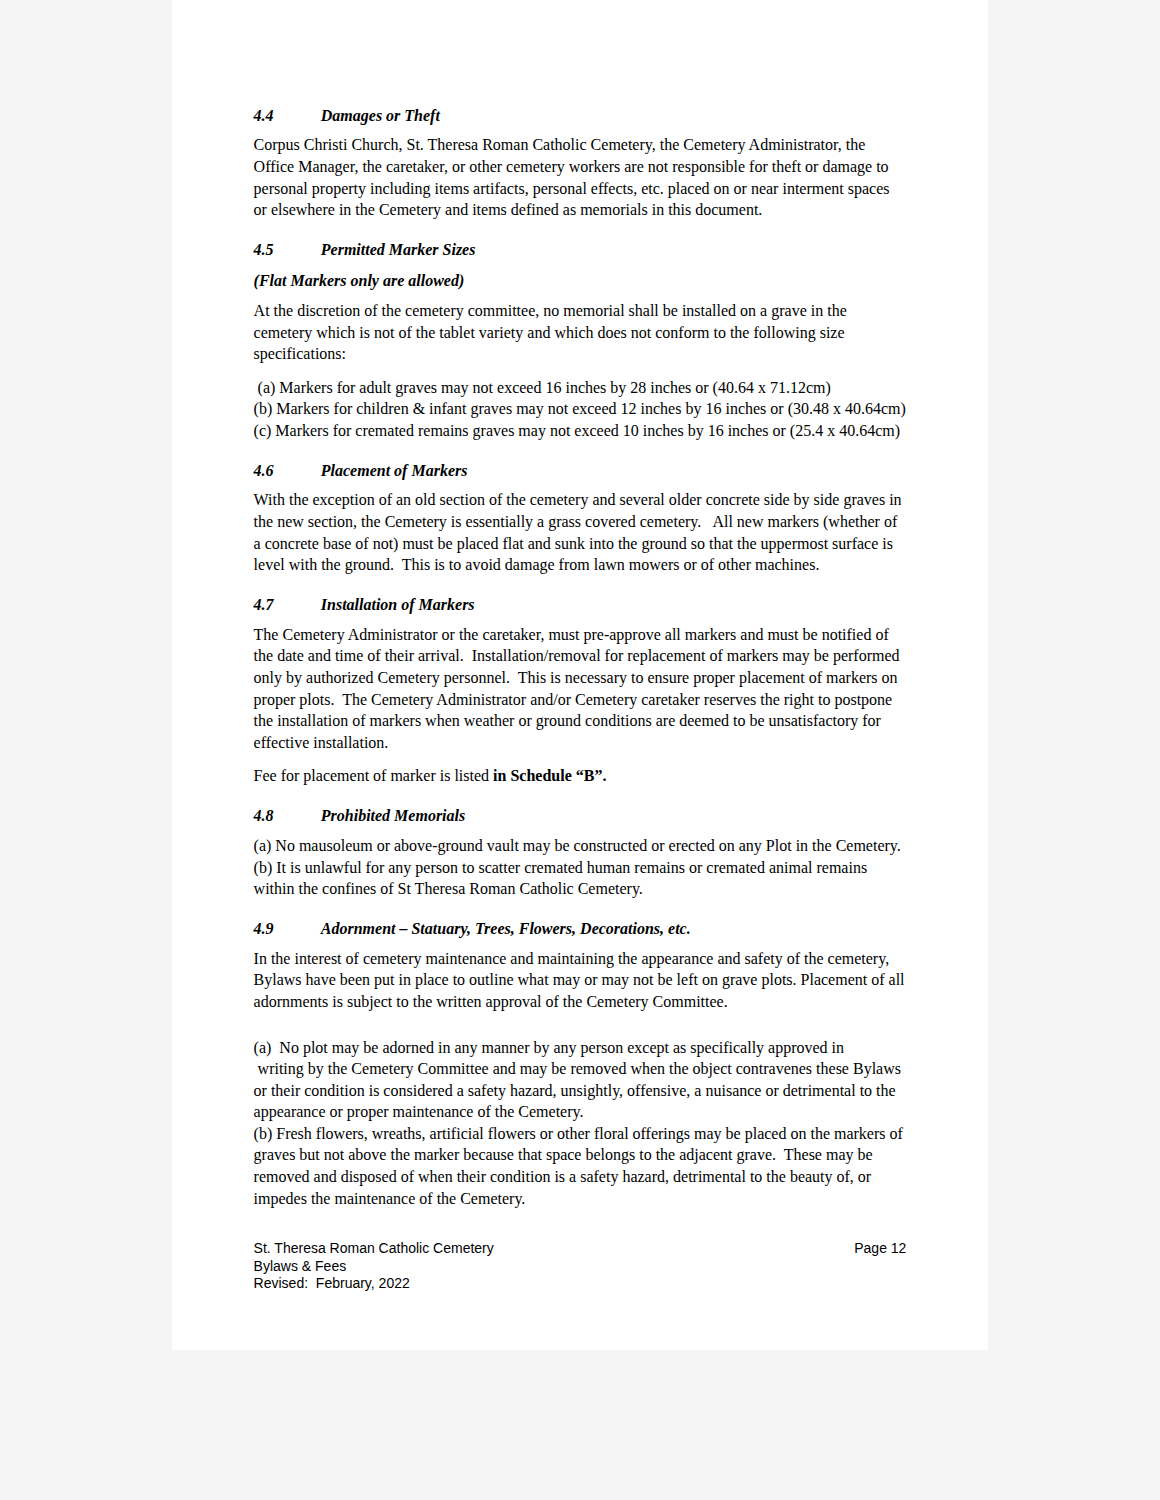4.4 Damages or Theft
Corpus Christi Church, St. Theresa Roman Catholic Cemetery, the Cemetery Administrator, the Office Manager, the caretaker, or other cemetery workers are not responsible for theft or damage to personal property including items artifacts, personal effects, etc. placed on or near interment spaces or elsewhere in the Cemetery and items defined as memorials in this document.
4.5 Permitted Marker Sizes
(Flat Markers only are allowed)
At the discretion of the cemetery committee, no memorial shall be installed on a grave in the cemetery which is not of the tablet variety and which does not conform to the following size specifications:
(a) Markers for adult graves may not exceed 16 inches by 28 inches or (40.64 x 71.12cm)
(b) Markers for children & infant graves may not exceed 12 inches by 16 inches or (30.48 x 40.64cm)
(c) Markers for cremated remains graves may not exceed 10 inches by 16 inches or (25.4 x 40.64cm)
4.6 Placement of Markers
With the exception of an old section of the cemetery and several older concrete side by side graves in the new section, the Cemetery is essentially a grass covered cemetery. All new markers (whether of a concrete base of not) must be placed flat and sunk into the ground so that the uppermost surface is level with the ground. This is to avoid damage from lawn mowers or of other machines.
4.7 Installation of Markers
The Cemetery Administrator or the caretaker, must pre-approve all markers and must be notified of the date and time of their arrival. Installation/removal for replacement of markers may be performed only by authorized Cemetery personnel. This is necessary to ensure proper placement of markers on proper plots. The Cemetery Administrator and/or Cemetery caretaker reserves the right to postpone the installation of markers when weather or ground conditions are deemed to be unsatisfactory for effective installation.
Fee for placement of marker is listed in Schedule “B”.
4.8 Prohibited Memorials
(a) No mausoleum or above-ground vault may be constructed or erected on any Plot in the Cemetery.
(b) It is unlawful for any person to scatter cremated human remains or cremated animal remains within the confines of St Theresa Roman Catholic Cemetery.
4.9 Adornment – Statuary, Trees, Flowers, Decorations, etc.
In the interest of cemetery maintenance and maintaining the appearance and safety of the cemetery, Bylaws have been put in place to outline what may or may not be left on grave plots. Placement of all adornments is subject to the written approval of the Cemetery Committee.
(a) No plot may be adorned in any manner by any person except as specifically approved in
writing by the Cemetery Committee and may be removed when the object contravenes these Bylaws or their condition is considered a safety hazard, unsightly, offensive, a nuisance or detrimental to the appearance or proper maintenance of the Cemetery.
(b) Fresh flowers, wreaths, artificial flowers or other floral offerings may be placed on the markers of graves but not above the marker because that space belongs to the adjacent grave. These may be removed and disposed of when their condition is a safety hazard, detrimental to the beauty of, or impedes the maintenance of the Cemetery.
St. Theresa Roman Catholic Cemetery
Bylaws & Fees
Revised: February, 2022
Page 12